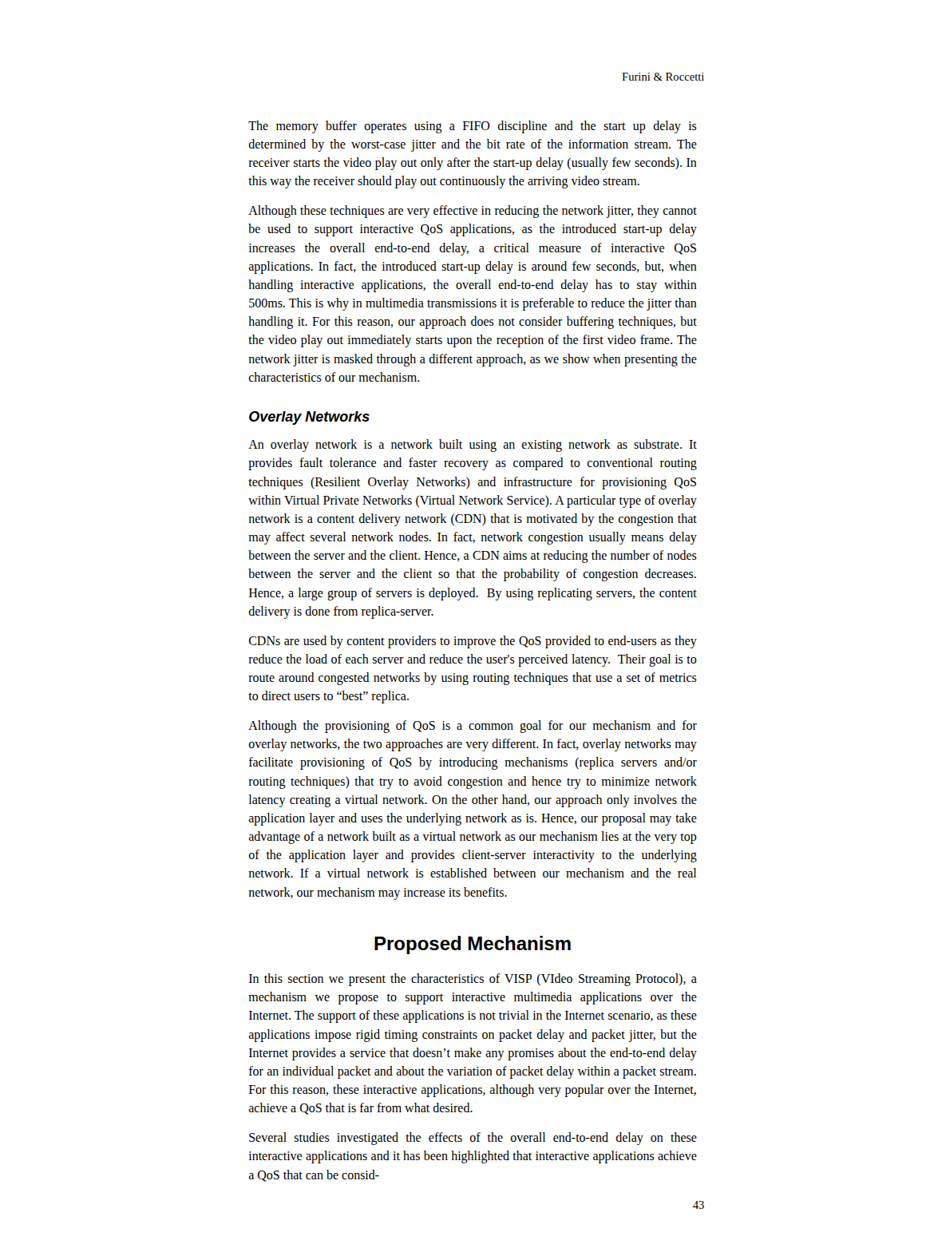Furini & Roccetti
The memory buffer operates using a FIFO discipline and the start up delay is determined by the worst-case jitter and the bit rate of the information stream. The receiver starts the video play out only after the start-up delay (usually few seconds). In this way the receiver should play out continuously the arriving video stream.
Although these techniques are very effective in reducing the network jitter, they cannot be used to support interactive QoS applications, as the introduced start-up delay increases the overall end-to-end delay, a critical measure of interactive QoS applications. In fact, the introduced start-up delay is around few seconds, but, when handling interactive applications, the overall end-to-end delay has to stay within 500ms. This is why in multimedia transmissions it is preferable to reduce the jitter than handling it. For this reason, our approach does not consider buffering techniques, but the video play out immediately starts upon the reception of the first video frame. The network jitter is masked through a different approach, as we show when presenting the characteristics of our mechanism.
Overlay Networks
An overlay network is a network built using an existing network as substrate. It provides fault tolerance and faster recovery as compared to conventional routing techniques (Resilient Overlay Networks) and infrastructure for provisioning QoS within Virtual Private Networks (Virtual Network Service). A particular type of overlay network is a content delivery network (CDN) that is motivated by the congestion that may affect several network nodes. In fact, network congestion usually means delay between the server and the client. Hence, a CDN aims at reducing the number of nodes between the server and the client so that the probability of congestion decreases. Hence, a large group of servers is deployed. By using replicating servers, the content delivery is done from replica-server.
CDNs are used by content providers to improve the QoS provided to end-users as they reduce the load of each server and reduce the user's perceived latency. Their goal is to route around congested networks by using routing techniques that use a set of metrics to direct users to “best” replica.
Although the provisioning of QoS is a common goal for our mechanism and for overlay networks, the two approaches are very different. In fact, overlay networks may facilitate provisioning of QoS by introducing mechanisms (replica servers and/or routing techniques) that try to avoid congestion and hence try to minimize network latency creating a virtual network. On the other hand, our approach only involves the application layer and uses the underlying network as is. Hence, our proposal may take advantage of a network built as a virtual network as our mechanism lies at the very top of the application layer and provides client-server interactivity to the underlying network. If a virtual network is established between our mechanism and the real network, our mechanism may increase its benefits.
Proposed Mechanism
In this section we present the characteristics of VISP (VIdeo Streaming Protocol), a mechanism we propose to support interactive multimedia applications over the Internet. The support of these applications is not trivial in the Internet scenario, as these applications impose rigid timing constraints on packet delay and packet jitter, but the Internet provides a service that doesn’t make any promises about the end-to-end delay for an individual packet and about the variation of packet delay within a packet stream. For this reason, these interactive applications, although very popular over the Internet, achieve a QoS that is far from what desired.
Several studies investigated the effects of the overall end-to-end delay on these interactive applications and it has been highlighted that interactive applications achieve a QoS that can be consid-
43